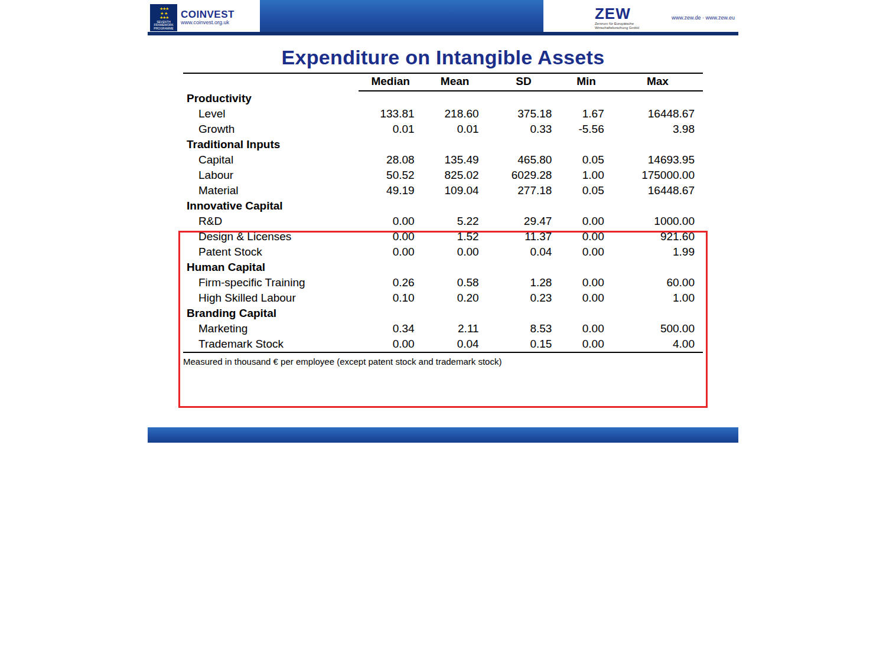★★★
★ ★
★★★
SEVENTH FRAMEWORK
PROGRAMME
COINVEST
www.coinvest.org.uk
ZEW
Zentrum für Europäische Wirtschaftsforschung GmbH
www.zew.de · www.zew.eu
Expenditure on Intangible Assets
| | Median | Mean | SD | Min | Max |
| --- | --- | --- | --- | --- | --- |
| Productivity | | | | | |
| Level | 133.81 | 218.60 | 375.18 | 1.67 | 16448.67 |
| Growth | 0.01 | 0.01 | 0.33 | -5.56 | 3.98 |
| Traditional Inputs | | | | | |
| Capital | 28.08 | 135.49 | 465.80 | 0.05 | 14693.95 |
| Labour | 50.52 | 825.02 | 6029.28 | 1.00 | 175000.00 |
| Material | 49.19 | 109.04 | 277.18 | 0.05 | 16448.67 |
| Innovative Capital | | | | | |
| R&D | 0.00 | 5.22 | 29.47 | 0.00 | 1000.00 |
| Design & Licenses | 0.00 | 1.52 | 11.37 | 0.00 | 921.60 |
| Patent Stock | 0.00 | 0.00 | 0.04 | 0.00 | 1.99 |
| Human Capital | | | | | |
| Firm-specific Training | 0.26 | 0.58 | 1.28 | 0.00 | 60.00 |
| High Skilled Labour | 0.10 | 0.20 | 0.23 | 0.00 | 1.00 |
| Branding Capital | | | | | |
| Marketing | 0.34 | 2.11 | 8.53 | 0.00 | 500.00 |
| Trademark Stock | 0.00 | 0.04 | 0.15 | 0.00 | 4.00 |
Measured in thousand € per employee (except patent stock and trademark stock)